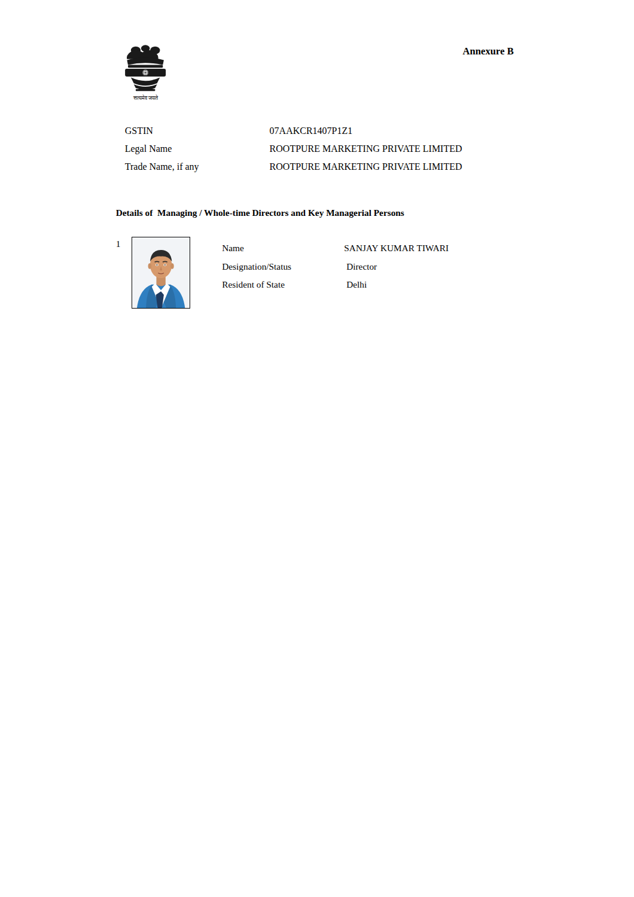सत्यमेव जयते
Annexure B
| GSTIN | 07AAKCR1407P1Z1 |
| Legal Name | ROOTPURE MARKETING PRIVATE LIMITED |
| Trade Name, if any | ROOTPURE MARKETING PRIVATE LIMITED |
Details of Managing / Whole-time Directors and Key Managerial Persons
1
| Name | SANJAY KUMAR TIWARI |
| Designation/Status | Director |
| Resident of State | Delhi |